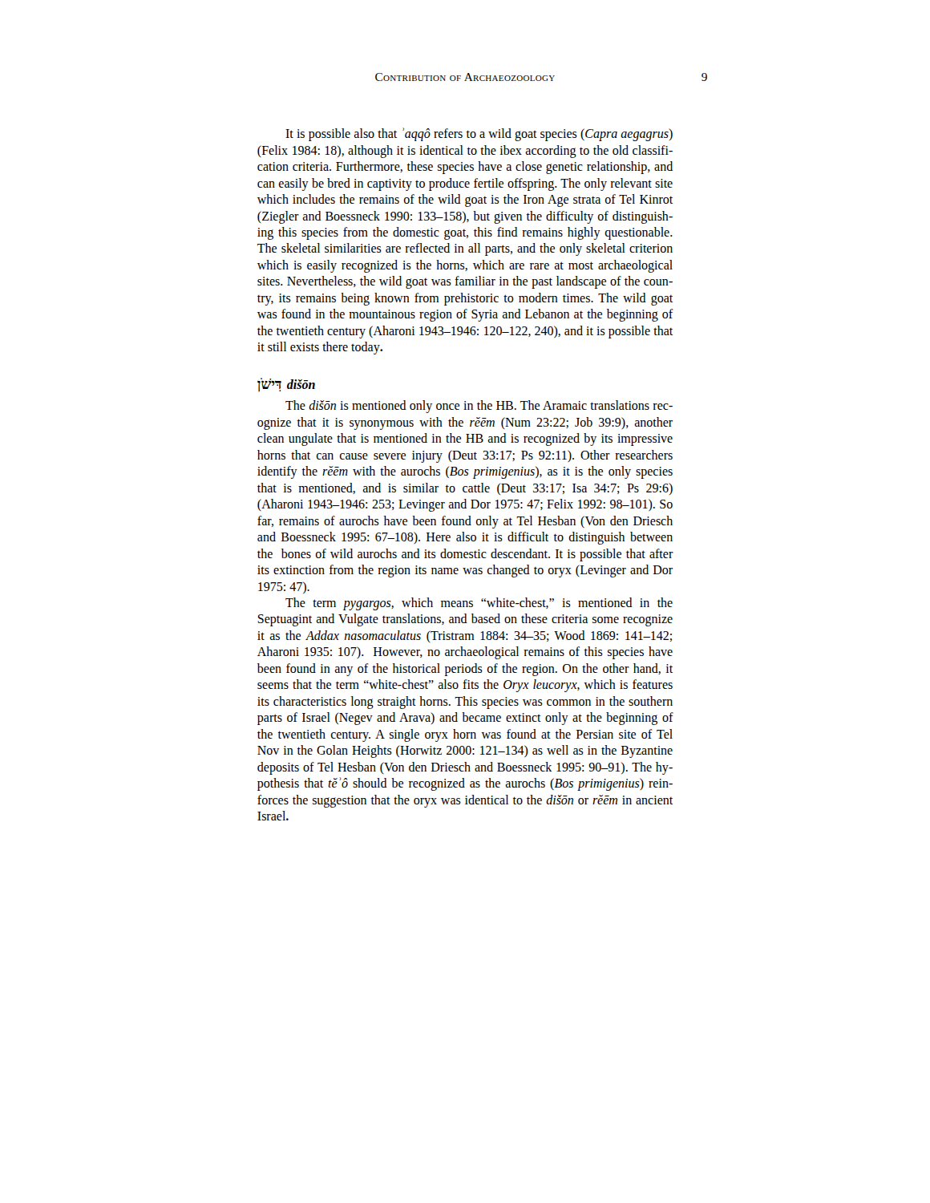Contribution of Archaeozoology 9
It is possible also that ʾaqqô refers to a wild goat species (Capra aegagrus) (Felix 1984: 18), although it is identical to the ibex according to the old classification criteria. Furthermore, these species have a close genetic relationship, and can easily be bred in captivity to produce fertile offspring. The only relevant site which includes the remains of the wild goat is the Iron Age strata of Tel Kinrot (Ziegler and Boessneck 1990: 133–158), but given the difficulty of distinguishing this species from the domestic goat, this find remains highly questionable. The skeletal similarities are reflected in all parts, and the only skeletal criterion which is easily recognized is the horns, which are rare at most archaeological sites. Nevertheless, the wild goat was familiar in the past landscape of the country, its remains being known from prehistoric to modern times. The wild goat was found in the mountainous region of Syria and Lebanon at the beginning of the twentieth century (Aharoni 1943–1946: 120–122, 240), and it is possible that it still exists there today.
דִּישֹׁן dišōn
The dišōn is mentioned only once in the HB. The Aramaic translations recognize that it is synonymous with the rĕēm (Num 23:22; Job 39:9), another clean ungulate that is mentioned in the HB and is recognized by its impressive horns that can cause severe injury (Deut 33:17; Ps 92:11). Other researchers identify the rĕēm with the aurochs (Bos primigenius), as it is the only species that is mentioned, and is similar to cattle (Deut 33:17; Isa 34:7; Ps 29:6) (Aharoni 1943–1946: 253; Levinger and Dor 1975: 47; Felix 1992: 98–101). So far, remains of aurochs have been found only at Tel Hesban (Von den Driesch and Boessneck 1995: 67–108). Here also it is difficult to distinguish between the bones of wild aurochs and its domestic descendant. It is possible that after its extinction from the region its name was changed to oryx (Levinger and Dor 1975: 47).
The term pygargos, which means “white-chest,” is mentioned in the Septuagint and Vulgate translations, and based on these criteria some recognize it as the Addax nasomaculatus (Tristram 1884: 34–35; Wood 1869: 141–142; Aharoni 1935: 107). However, no archaeological remains of this species have been found in any of the historical periods of the region. On the other hand, it seems that the term “white-chest” also fits the Oryx leucoryx, which is features its characteristics long straight horns. This species was common in the southern parts of Israel (Negev and Arava) and became extinct only at the beginning of the twentieth century. A single oryx horn was found at the Persian site of Tel Nov in the Golan Heights (Horwitz 2000: 121–134) as well as in the Byzantine deposits of Tel Hesban (Von den Driesch and Boessneck 1995: 90–91). The hypothesis that tĕʾô should be recognized as the aurochs (Bos primigenius) reinforces the suggestion that the oryx was identical to the dišōn or rĕēm in ancient Israel.